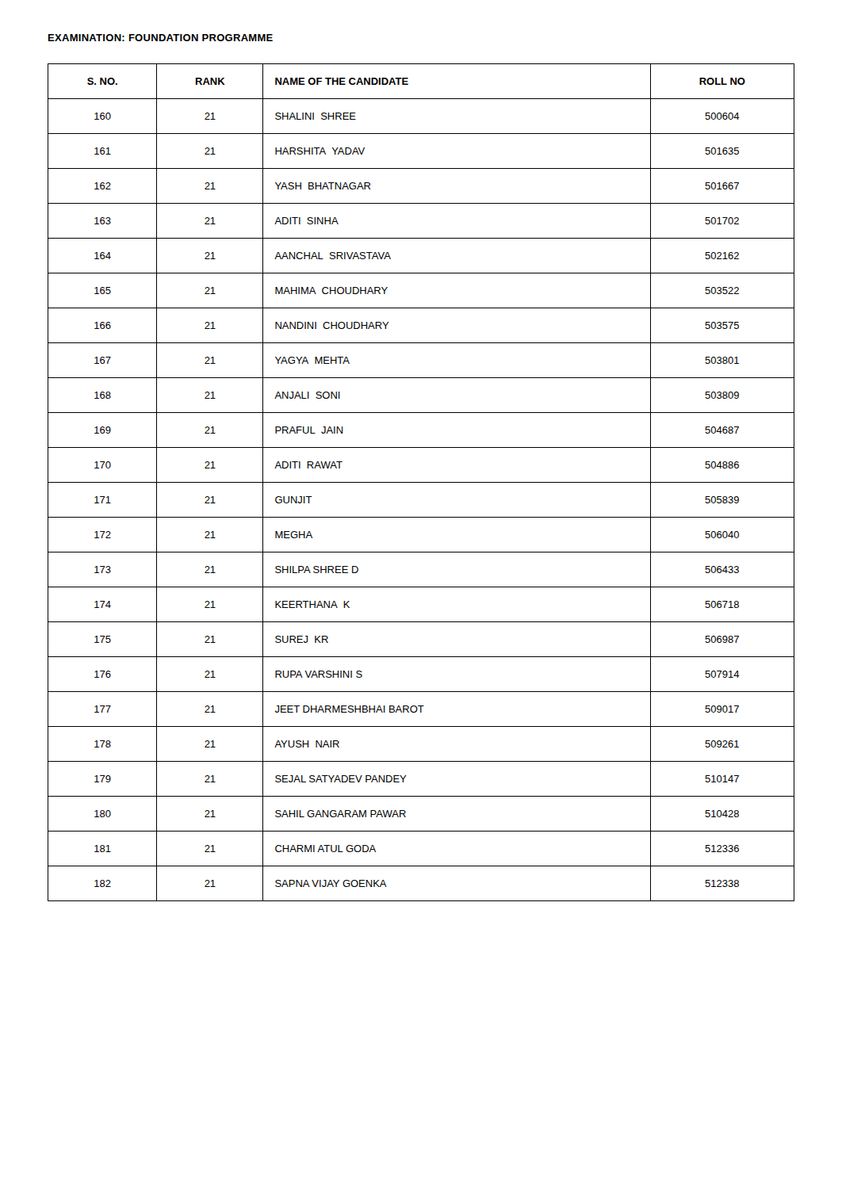EXAMINATION: FOUNDATION PROGRAMME
| S. NO. | RANK | NAME OF THE CANDIDATE | ROLL NO |
| --- | --- | --- | --- |
| 160 | 21 | SHALINI SHREE | 500604 |
| 161 | 21 | HARSHITA YADAV | 501635 |
| 162 | 21 | YASH BHATNAGAR | 501667 |
| 163 | 21 | ADITI SINHA | 501702 |
| 164 | 21 | AANCHAL SRIVASTAVA | 502162 |
| 165 | 21 | MAHIMA CHOUDHARY | 503522 |
| 166 | 21 | NANDINI CHOUDHARY | 503575 |
| 167 | 21 | YAGYA MEHTA | 503801 |
| 168 | 21 | ANJALI SONI | 503809 |
| 169 | 21 | PRAFUL JAIN | 504687 |
| 170 | 21 | ADITI RAWAT | 504886 |
| 171 | 21 | GUNJIT | 505839 |
| 172 | 21 | MEGHA | 506040 |
| 173 | 21 | SHILPA SHREE D | 506433 |
| 174 | 21 | KEERTHANA K | 506718 |
| 175 | 21 | SUREJ KR | 506987 |
| 176 | 21 | RUPA VARSHINI S | 507914 |
| 177 | 21 | JEET DHARMESHBHAI BAROT | 509017 |
| 178 | 21 | AYUSH NAIR | 509261 |
| 179 | 21 | SEJAL SATYADEV PANDEY | 510147 |
| 180 | 21 | SAHIL GANGARAM PAWAR | 510428 |
| 181 | 21 | CHARMI ATUL GODA | 512336 |
| 182 | 21 | SAPNA VIJAY GOENKA | 512338 |